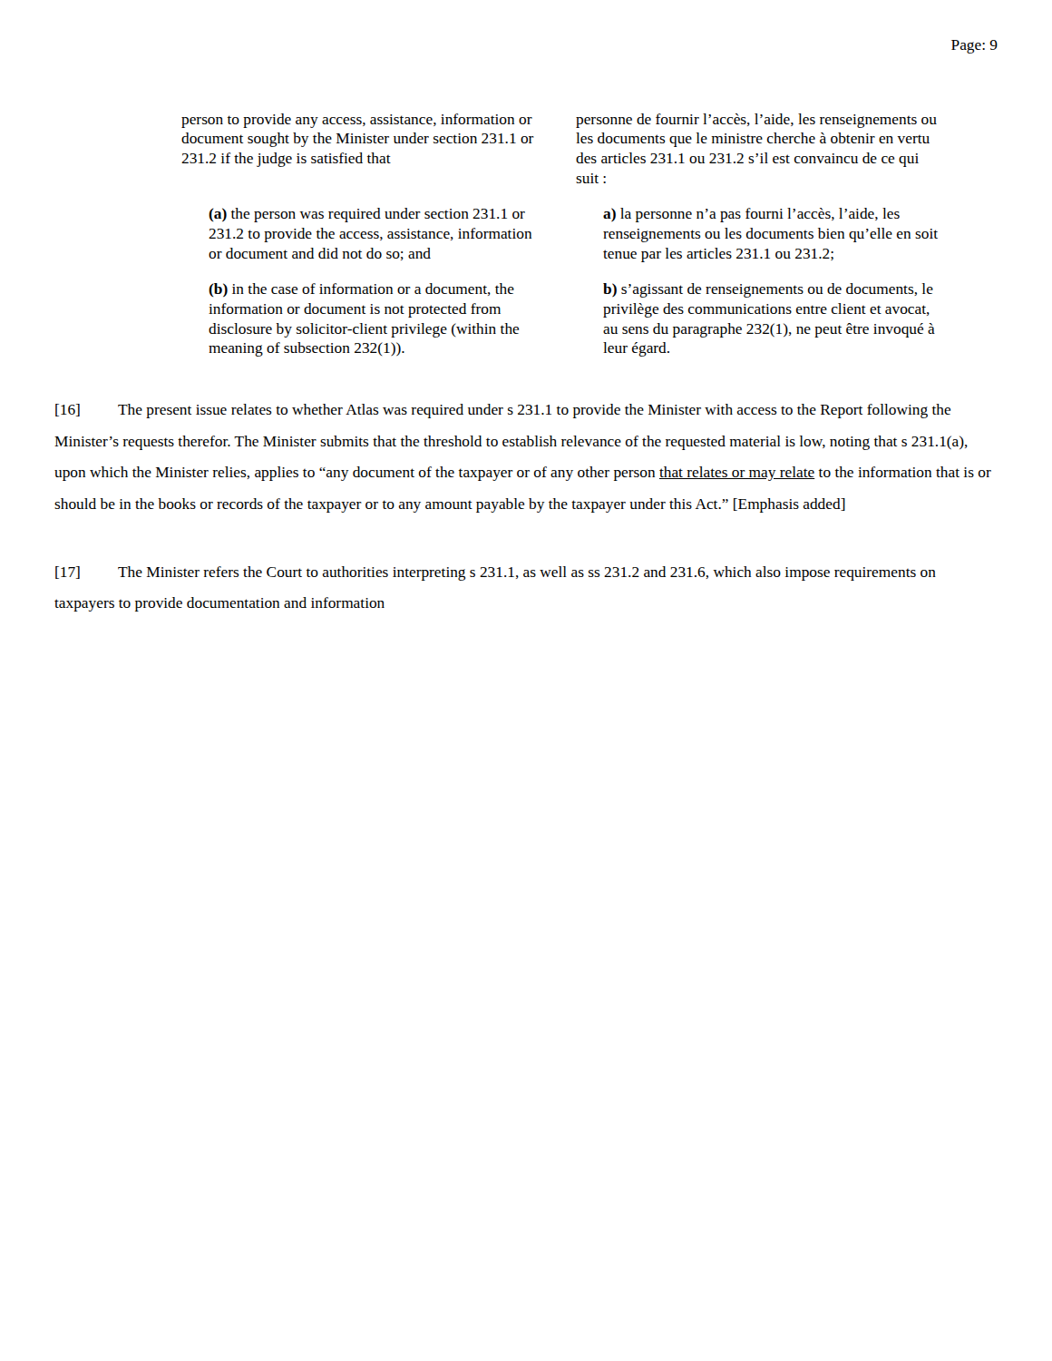Page: 9
person to provide any access, assistance, information or document sought by the Minister under section 231.1 or 231.2 if the judge is satisfied that
personne de fournir l’accès, l’aide, les renseignements ou les documents que le ministre cherche à obtenir en vertu des articles 231.1 ou 231.2 s’il est convaincu de ce qui suit :
(a) the person was required under section 231.1 or 231.2 to provide the access, assistance, information or document and did not do so; and
a) la personne n’a pas fourni l’accès, l’aide, les renseignements ou les documents bien qu’elle en soit tenue par les articles 231.1 ou 231.2;
(b) in the case of information or a document, the information or document is not protected from disclosure by solicitor-client privilege (within the meaning of subsection 232(1)).
b) s’agissant de renseignements ou de documents, le privilège des communications entre client et avocat, au sens du paragraphe 232(1), ne peut être invoqué à leur égard.
[16] The present issue relates to whether Atlas was required under s 231.1 to provide the Minister with access to the Report following the Minister’s requests therefor. The Minister submits that the threshold to establish relevance of the requested material is low, noting that s 231.1(a), upon which the Minister relies, applies to “any document of the taxpayer or of any other person that relates or may relate to the information that is or should be in the books or records of the taxpayer or to any amount payable by the taxpayer under this Act.” [Emphasis added]
[17] The Minister refers the Court to authorities interpreting s 231.1, as well as ss 231.2 and 231.6, which also impose requirements on taxpayers to provide documentation and information